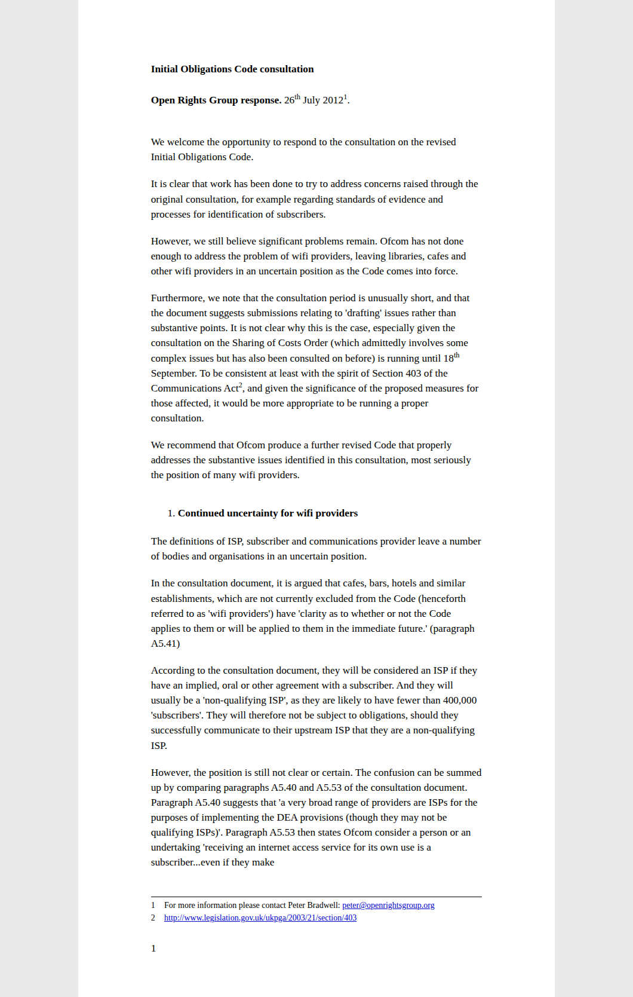Initial Obligations Code consultation
Open Rights Group response. 26th July 20121.
We welcome the opportunity to respond to the consultation on the revised Initial Obligations Code.
It is clear that work has been done to try to address concerns raised through the original consultation, for example regarding standards of evidence and processes for identification of subscribers.
However, we still believe significant problems remain. Ofcom has not done enough to address the problem of wifi providers, leaving libraries, cafes and other wifi providers in an uncertain position as the Code comes into force.
Furthermore, we note that the consultation period is unusually short, and that the document suggests submissions relating to 'drafting' issues rather than substantive points. It is not clear why this is the case, especially given the consultation on the Sharing of Costs Order (which admittedly involves some complex issues but has also been consulted on before) is running until 18th September. To be consistent at least with the spirit of Section 403 of the Communications Act2, and given the significance of the proposed measures for those affected, it would be more appropriate to be running a proper consultation.
We recommend that Ofcom produce a further revised Code that properly addresses the substantive issues identified in this consultation, most seriously the position of many wifi providers.
Continued uncertainty for wifi providers
The definitions of ISP, subscriber and communications provider leave a number of bodies and organisations in an uncertain position.
In the consultation document, it is argued that cafes, bars, hotels and similar establishments, which are not currently excluded from the Code (henceforth referred to as 'wifi providers') have 'clarity as to whether or not the Code applies to them or will be applied to them in the immediate future.' (paragraph A5.41)
According to the consultation document, they will be considered an ISP if they have an implied, oral or other agreement with a subscriber. And they will usually be a 'non-qualifying ISP', as they are likely to have fewer than 400,000 'subscribers'. They will therefore not be subject to obligations, should they successfully communicate to their upstream ISP that they are a non-qualifying ISP.
However, the position is still not clear or certain. The confusion can be summed up by comparing paragraphs A5.40 and A5.53 of the consultation document. Paragraph A5.40 suggests that 'a very broad range of providers are ISPs for the purposes of implementing the DEA provisions (though they may not be qualifying ISPs)'. Paragraph A5.53 then states Ofcom consider a person or an undertaking 'receiving an internet access service for its own use is a subscriber...even if they make
1 For more information please contact Peter Bradwell: peter@openrightsgroup.org
2 http://www.legislation.gov.uk/ukpga/2003/21/section/403
1